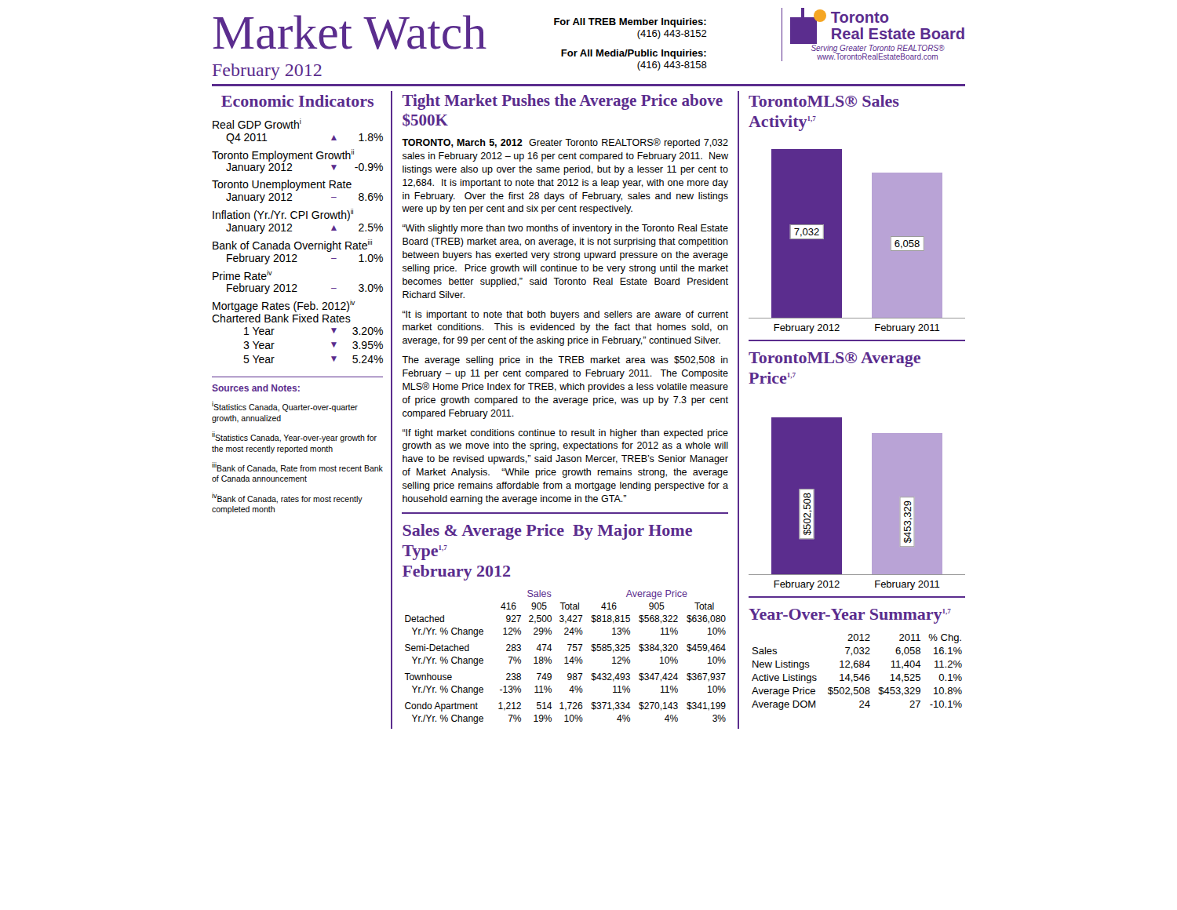Market Watch
February 2012
For All TREB Member Inquiries:
(416) 443-8152
For All Media/Public Inquiries:
(416) 443-8158
Toronto
Real Estate Board
Serving Greater Toronto REALTORS®
www.TorontoRealEstateBoard.com
Economic Indicators
Real GDP Growthi
Q4 2011 ▲ 1.8%
Toronto Employment Growthii
January 2012 ▼ -0.9%
Toronto Unemployment Rate
January 2012 – 8.6%
Inflation (Yr./Yr. CPI Growth)ii
January 2012 ▲ 2.5%
Bank of Canada Overnight Rateiii
February 2012 – 1.0%
Prime Rateiv
February 2012 – 3.0%
Mortgage Rates (Feb. 2012)iv
Chartered Bank Fixed Rates
1 Year ▼ 3.20%
3 Year ▼ 3.95%
5 Year ▼ 5.24%
Sources and Notes:
iStatistics Canada, Quarter-over-quarter growth, annualized
iiStatistics Canada, Year-over-year growth for the most recently reported month
iiiBank of Canada, Rate from most recent Bank of Canada announcement
ivBank of Canada, rates for most recently completed month
Tight Market Pushes the Average Price above $500K
TORONTO, March 5, 2012 Greater Toronto REALTORS® reported 7,032 sales in February 2012 – up 16 per cent compared to February 2011. New listings were also up over the same period, but by a lesser 11 per cent to 12,684. It is important to note that 2012 is a leap year, with one more day in February. Over the first 28 days of February, sales and new listings were up by ten per cent and six per cent respectively.
“With slightly more than two months of inventory in the Toronto Real Estate Board (TREB) market area, on average, it is not surprising that competition between buyers has exerted very strong upward pressure on the average selling price. Price growth will continue to be very strong until the market becomes better supplied,” said Toronto Real Estate Board President Richard Silver.
“It is important to note that both buyers and sellers are aware of current market conditions. This is evidenced by the fact that homes sold, on average, for 99 per cent of the asking price in February,” continued Silver.
The average selling price in the TREB market area was $502,508 in February – up 11 per cent compared to February 2011. The Composite MLS® Home Price Index for TREB, which provides a less volatile measure of price growth compared to the average price, was up by 7.3 per cent compared February 2011.
“If tight market conditions continue to result in higher than expected price growth as we move into the spring, expectations for 2012 as a whole will have to be revised upwards,” said Jason Mercer, TREB’s Senior Manager of Market Analysis. “While price growth remains strong, the average selling price remains affordable from a mortgage lending perspective for a household earning the average income in the GTA.”
Sales & Average Price By Major Home Type1,7
February 2012
| | Sales | Average Price |
| --- | --- | --- |
| | 416 | 905 | Total | 416 | 905 | Total |
| Detached | 927 | 2,500 | 3,427 | $818,815 | $568,322 | $636,080 |
| Yr./Yr. % Change | 12% | 29% | 24% | 13% | 11% | 10% |
| Semi-Detached | 283 | 474 | 757 | $585,325 | $384,320 | $459,464 |
| Yr./Yr. % Change | 7% | 18% | 14% | 12% | 10% | 10% |
| Townhouse | 238 | 749 | 987 | $432,493 | $347,424 | $367,937 |
| Yr./Yr. % Change | -13% | 11% | 4% | 11% | 11% | 10% |
| Condo Apartment | 1,212 | 514 | 1,726 | $371,334 | $270,143 | $341,199 |
| Yr./Yr. % Change | 7% | 19% | 10% | 4% | 4% | 3% |
TorontoMLS® Sales Activity1,7
7,032
6,058
February 2012 February 2011
TorontoMLS® Average Price1,7
$502,508
$453,329
February 2012 February 2011
Year-Over-Year Summary1,7
| | 2012 | 2011 | % Chg. |
| --- | --- | --- | --- |
| Sales | 7,032 | 6,058 | 16.1% |
| New Listings | 12,684 | 11,404 | 11.2% |
| Active Listings | 14,546 | 14,525 | 0.1% |
| Average Price | $502,508 | $453,329 | 10.8% |
| Average DOM | 24 | 27 | -10.1% |